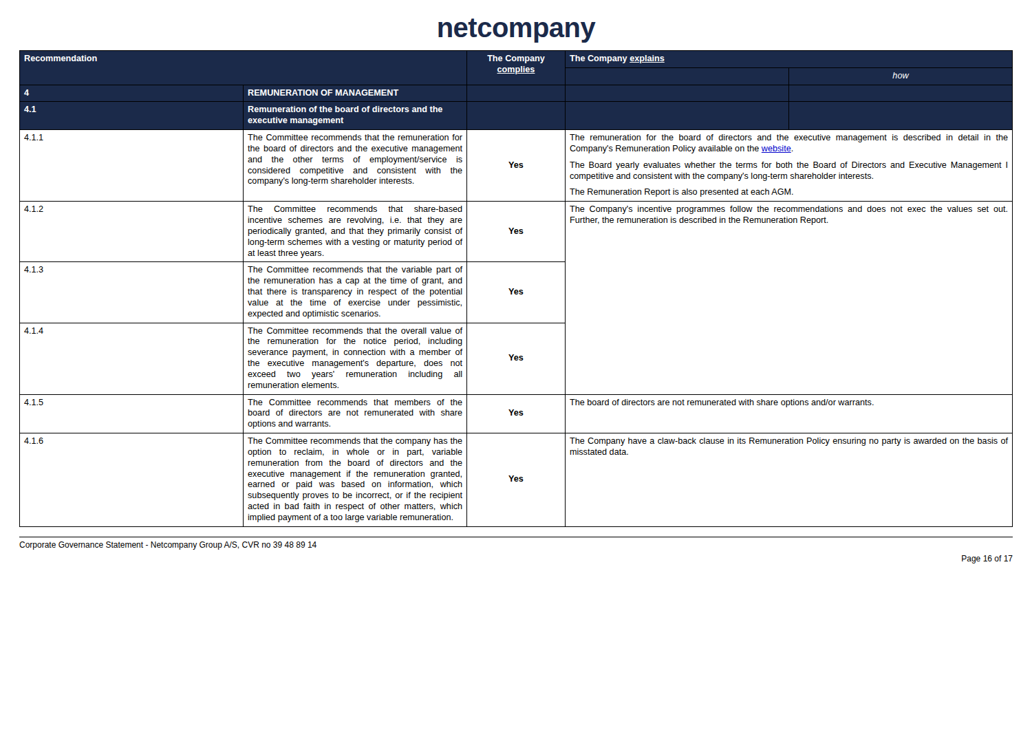netcompany
| Recommendation | The Company complies | The Company explains |
| --- | --- | --- |
| | how |
| 4 | REMUNERATION OF MANAGEMENT | | | |
| 4.1 | Remuneration of the board of directors and the executive management | | | |
| 4.1.1 | The Committee recommends that the remuneration for the board of directors and the executive management and the other terms of employment/service is considered competitive and consistent with the company's long-term shareholder interests. | Yes | The remuneration for the board of directors and the executive management is described in detail in the Company's Remuneration Policy available on the website . The Board yearly evaluates whether the terms for both the Board of Directors and Executive Management I competitive and consistent with the company's long-term shareholder interests. The Remuneration Report is also presented at each AGM. |
| 4.1.2 | The Committee recommends that share-based incentive schemes are revolving, i.e. that they are periodically granted, and that they primarily consist of long-term schemes with a vesting or maturity period of at least three years. | Yes | The Company's incentive programmes follow the recommendations and does not exec the values set out. Further, the remuneration is described in the Remuneration Report. |
| 4.1.3 | The Committee recommends that the variable part of the remuneration has a cap at the time of grant, and that there is transparency in respect of the potential value at the time of exercise under pessimistic, expected and optimistic scenarios. | Yes |
| 4.1.4 | The Committee recommends that the overall value of the remuneration for the notice period, including severance payment, in connection with a member of the executive management's departure, does not exceed two years' remuneration including all remuneration elements. | Yes |
| 4.1.5 | The Committee recommends that members of the board of directors are not remunerated with share options and warrants. | Yes | The board of directors are not remunerated with share options and/or warrants. |
| 4.1.6 | The Committee recommends that the company has the option to reclaim, in whole or in part, variable remuneration from the board of directors and the executive management if the remuneration granted, earned or paid was based on information, which subsequently proves to be incorrect, or if the recipient acted in bad faith in respect of other matters, which implied payment of a too large variable remuneration. | Yes | The Company have a claw-back clause in its Remuneration Policy ensuring no party is awarded on the basis of misstated data. |
Corporate Governance Statement - Netcompany Group A/S, CVR no 39 48 89 14
Page 16 of 17